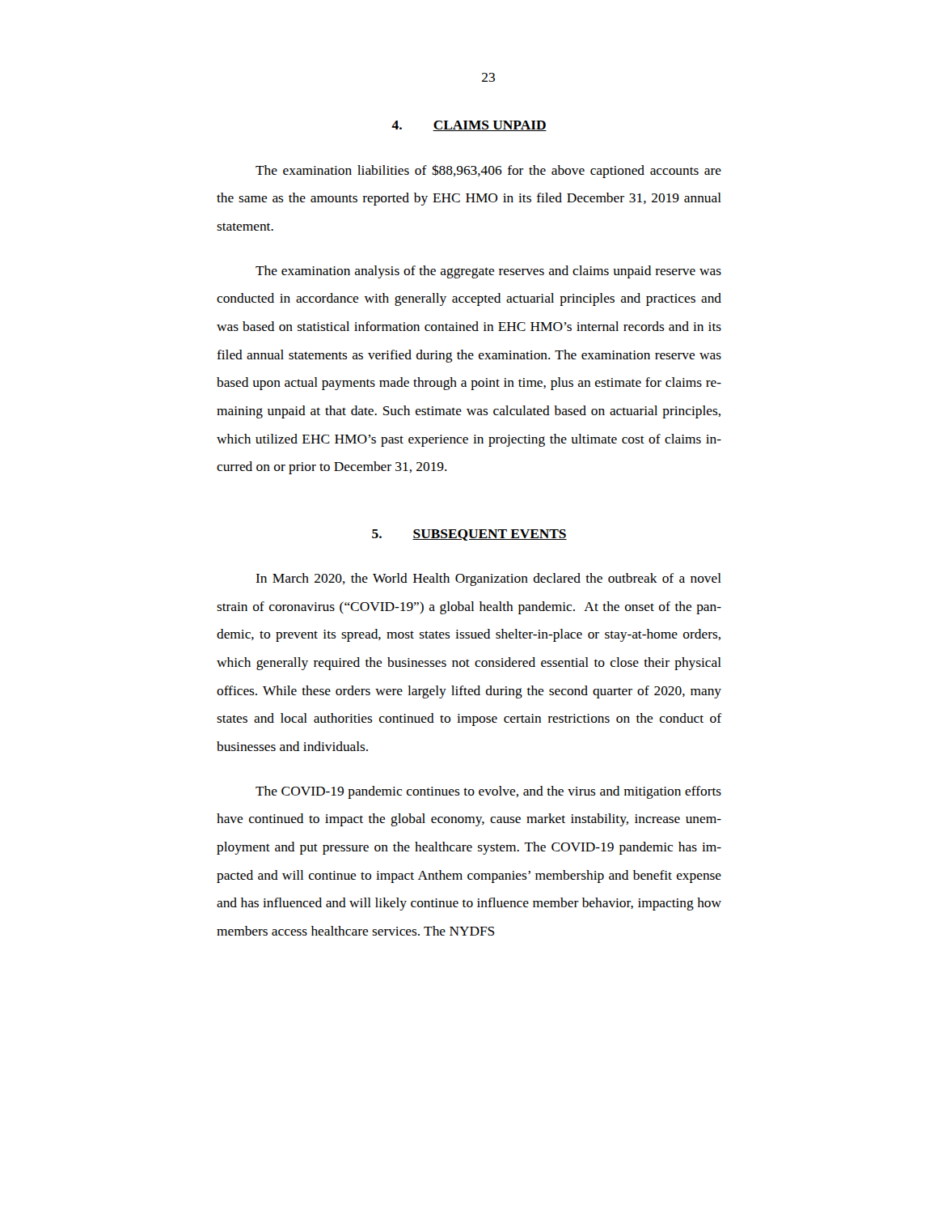23
4. CLAIMS UNPAID
The examination liabilities of $88,963,406 for the above captioned accounts are the same as the amounts reported by EHC HMO in its filed December 31, 2019 annual statement.
The examination analysis of the aggregate reserves and claims unpaid reserve was conducted in accordance with generally accepted actuarial principles and practices and was based on statistical information contained in EHC HMO’s internal records and in its filed annual statements as verified during the examination. The examination reserve was based upon actual payments made through a point in time, plus an estimate for claims remaining unpaid at that date. Such estimate was calculated based on actuarial principles, which utilized EHC HMO’s past experience in projecting the ultimate cost of claims incurred on or prior to December 31, 2019.
5. SUBSEQUENT EVENTS
In March 2020, the World Health Organization declared the outbreak of a novel strain of coronavirus (“COVID-19”) a global health pandemic. At the onset of the pandemic, to prevent its spread, most states issued shelter-in-place or stay-at-home orders, which generally required the businesses not considered essential to close their physical offices. While these orders were largely lifted during the second quarter of 2020, many states and local authorities continued to impose certain restrictions on the conduct of businesses and individuals.
The COVID-19 pandemic continues to evolve, and the virus and mitigation efforts have continued to impact the global economy, cause market instability, increase unemployment and put pressure on the healthcare system. The COVID-19 pandemic has impacted and will continue to impact Anthem companies’ membership and benefit expense and has influenced and will likely continue to influence member behavior, impacting how members access healthcare services. The NYDFS